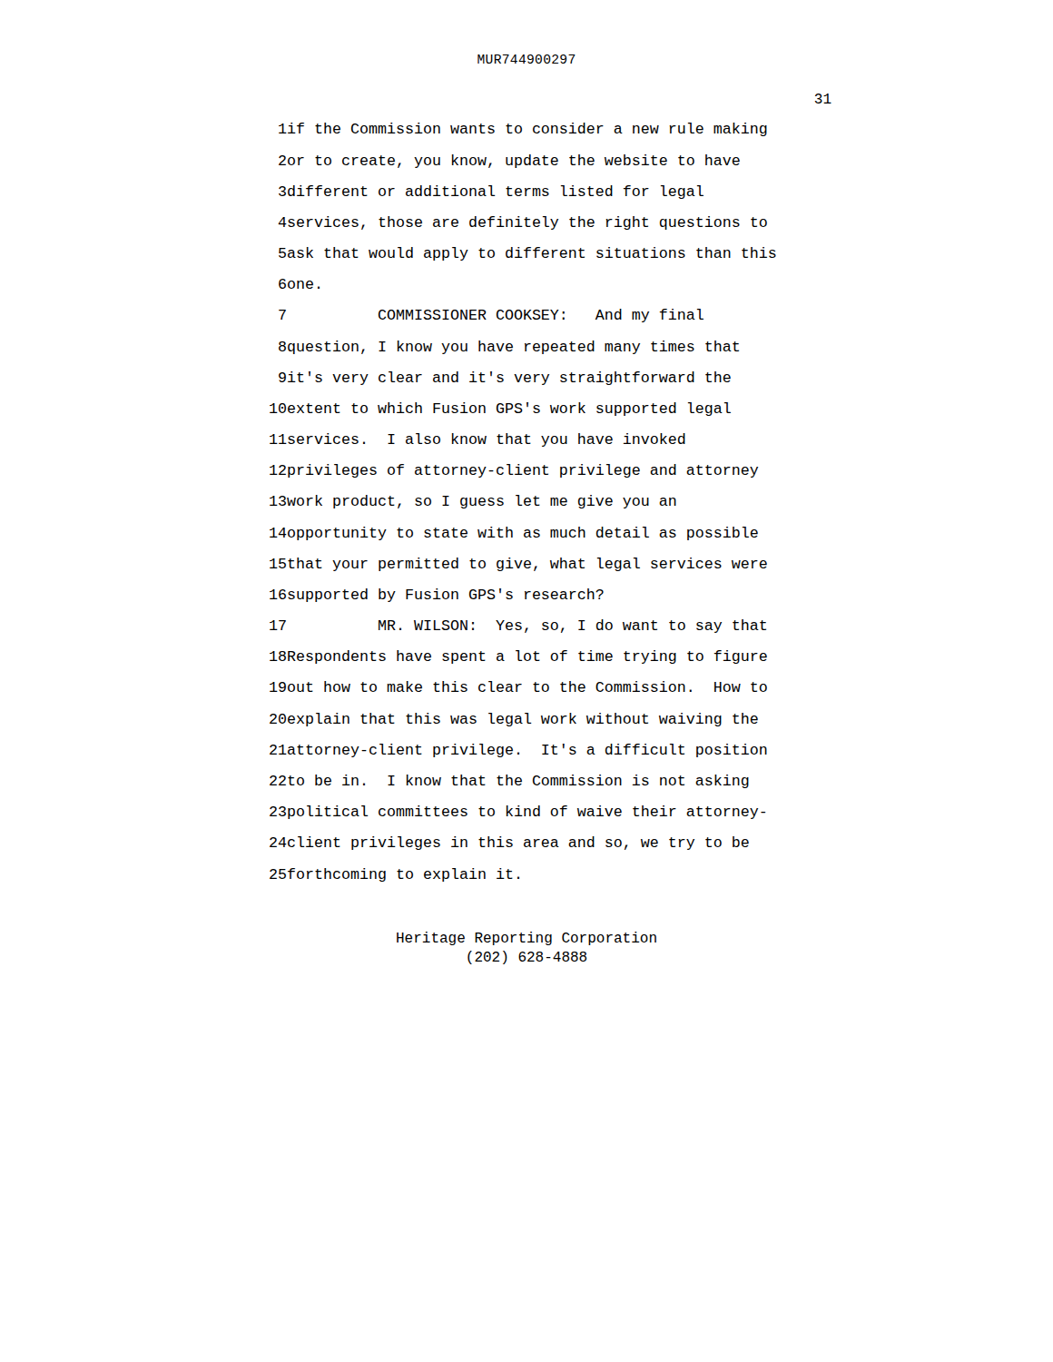MUR744900297
31
| 1 | if the Commission wants to consider a new rule making |
| 2 | or to create, you know, update the website to have |
| 3 | different or additional terms listed for legal |
| 4 | services, those are definitely the right questions to |
| 5 | ask that would apply to different situations than this |
| 6 | one. |
| 7 | COMMISSIONER COOKSEY: And my final |
| 8 | question, I know you have repeated many times that |
| 9 | it's very clear and it's very straightforward the |
| 10 | extent to which Fusion GPS's work supported legal |
| 11 | services. I also know that you have invoked |
| 12 | privileges of attorney-client privilege and attorney |
| 13 | work product, so I guess let me give you an |
| 14 | opportunity to state with as much detail as possible |
| 15 | that your permitted to give, what legal services were |
| 16 | supported by Fusion GPS's research? |
| 17 | MR. WILSON: Yes, so, I do want to say that |
| 18 | Respondents have spent a lot of time trying to figure |
| 19 | out how to make this clear to the Commission. How to |
| 20 | explain that this was legal work without waiving the |
| 21 | attorney-client privilege. It's a difficult position |
| 22 | to be in. I know that the Commission is not asking |
| 23 | political committees to kind of waive their attorney- |
| 24 | client privileges in this area and so, we try to be |
| 25 | forthcoming to explain it. |
Heritage Reporting Corporation
(202) 628-4888